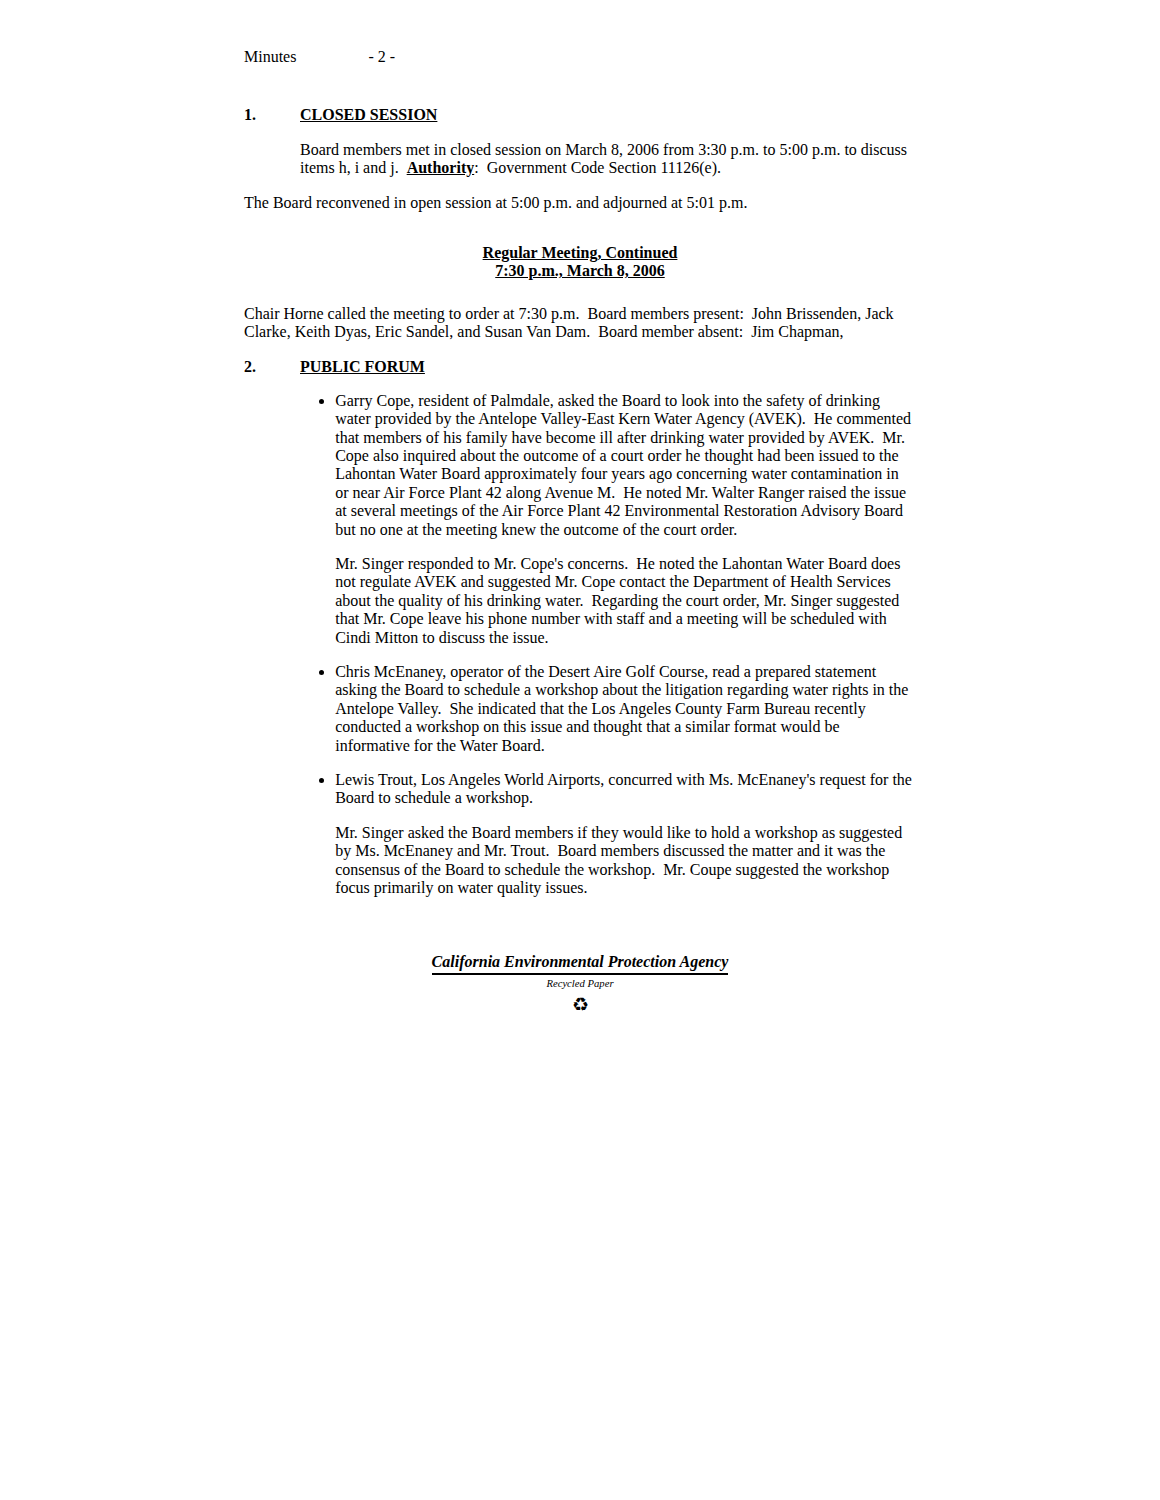Minutes
- 2 -
1. CLOSED SESSION
Board members met in closed session on March 8, 2006 from 3:30 p.m. to 5:00 p.m. to discuss items h, i and j. Authority: Government Code Section 11126(e).
The Board reconvened in open session at 5:00 p.m. and adjourned at 5:01 p.m.
Regular Meeting, Continued
7:30 p.m., March 8, 2006
Chair Horne called the meeting to order at 7:30 p.m. Board members present: John Brissenden, Jack Clarke, Keith Dyas, Eric Sandel, and Susan Van Dam. Board member absent: Jim Chapman,
2. PUBLIC FORUM
Garry Cope, resident of Palmdale, asked the Board to look into the safety of drinking water provided by the Antelope Valley-East Kern Water Agency (AVEK). He commented that members of his family have become ill after drinking water provided by AVEK. Mr. Cope also inquired about the outcome of a court order he thought had been issued to the Lahontan Water Board approximately four years ago concerning water contamination in or near Air Force Plant 42 along Avenue M. He noted Mr. Walter Ranger raised the issue at several meetings of the Air Force Plant 42 Environmental Restoration Advisory Board but no one at the meeting knew the outcome of the court order.
Mr. Singer responded to Mr. Cope's concerns. He noted the Lahontan Water Board does not regulate AVEK and suggested Mr. Cope contact the Department of Health Services about the quality of his drinking water. Regarding the court order, Mr. Singer suggested that Mr. Cope leave his phone number with staff and a meeting will be scheduled with Cindi Mitton to discuss the issue.
Chris McEnaney, operator of the Desert Aire Golf Course, read a prepared statement asking the Board to schedule a workshop about the litigation regarding water rights in the Antelope Valley. She indicated that the Los Angeles County Farm Bureau recently conducted a workshop on this issue and thought that a similar format would be informative for the Water Board.
Lewis Trout, Los Angeles World Airports, concurred with Ms. McEnaney's request for the Board to schedule a workshop.
Mr. Singer asked the Board members if they would like to hold a workshop as suggested by Ms. McEnaney and Mr. Trout. Board members discussed the matter and it was the consensus of the Board to schedule the workshop. Mr. Coupe suggested the workshop focus primarily on water quality issues.
California Environmental Protection Agency
Recycled Paper
♻